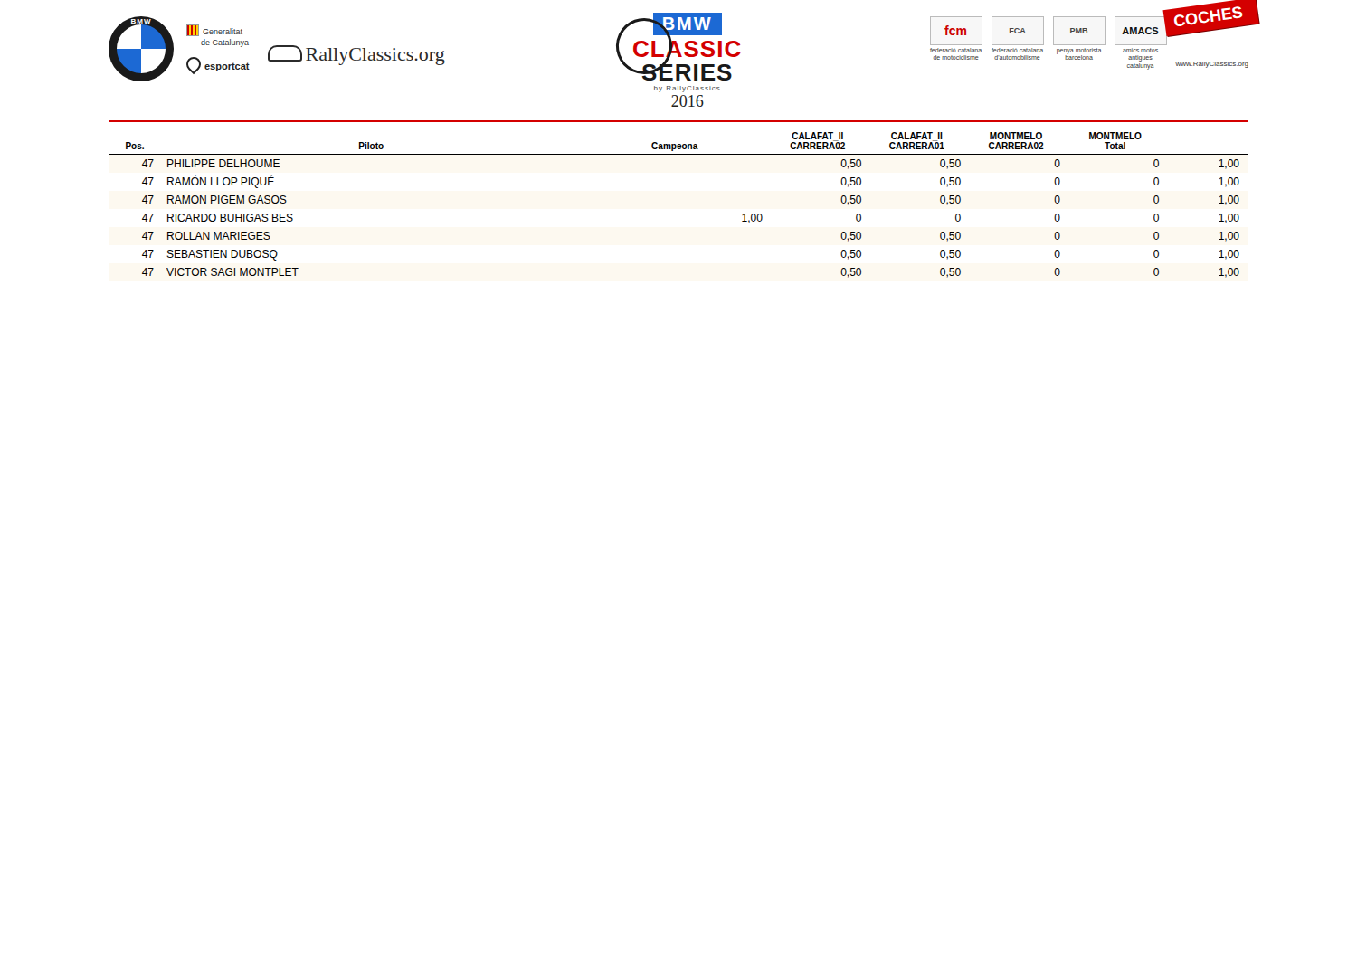Generalitat
de Catalunya
esportcat
RallyClassics.org
BMW
CLASSIC
SERIES
by RallyClassics
2016
fcm federació catalana
de motociclisme
FCA federació catalana
d'automobilisme
PMB penya motorista
barcelona
AMACS amics motos antigues
catalunya
www.RallyClassics.org
COCHES
| | | | CALAFAT_II | CALAFAT_II | MONTMELO | MONTMELO | |
| --- | --- | --- | --- | --- | --- | --- | --- |
| Pos. | Piloto | Campeona | CARRERA02 | CARRERA01 | CARRERA02 | Total | |
| 47 | PHILIPPE DELHOUME | | 0,50 | 0,50 | 0 | 0 | 1,00 |
| 47 | RAMÓN LLOP PIQUÉ | | 0,50 | 0,50 | 0 | 0 | 1,00 |
| 47 | RAMON PIGEM GASOS | | 0,50 | 0,50 | 0 | 0 | 1,00 |
| 47 | RICARDO BUHIGAS BES | 1,00 | 0 | 0 | 0 | 0 | 1,00 |
| 47 | ROLLAN MARIEGES | | 0,50 | 0,50 | 0 | 0 | 1,00 |
| 47 | SEBASTIEN DUBOSQ | | 0,50 | 0,50 | 0 | 0 | 1,00 |
| 47 | VICTOR SAGI MONTPLET | | 0,50 | 0,50 | 0 | 0 | 1,00 |